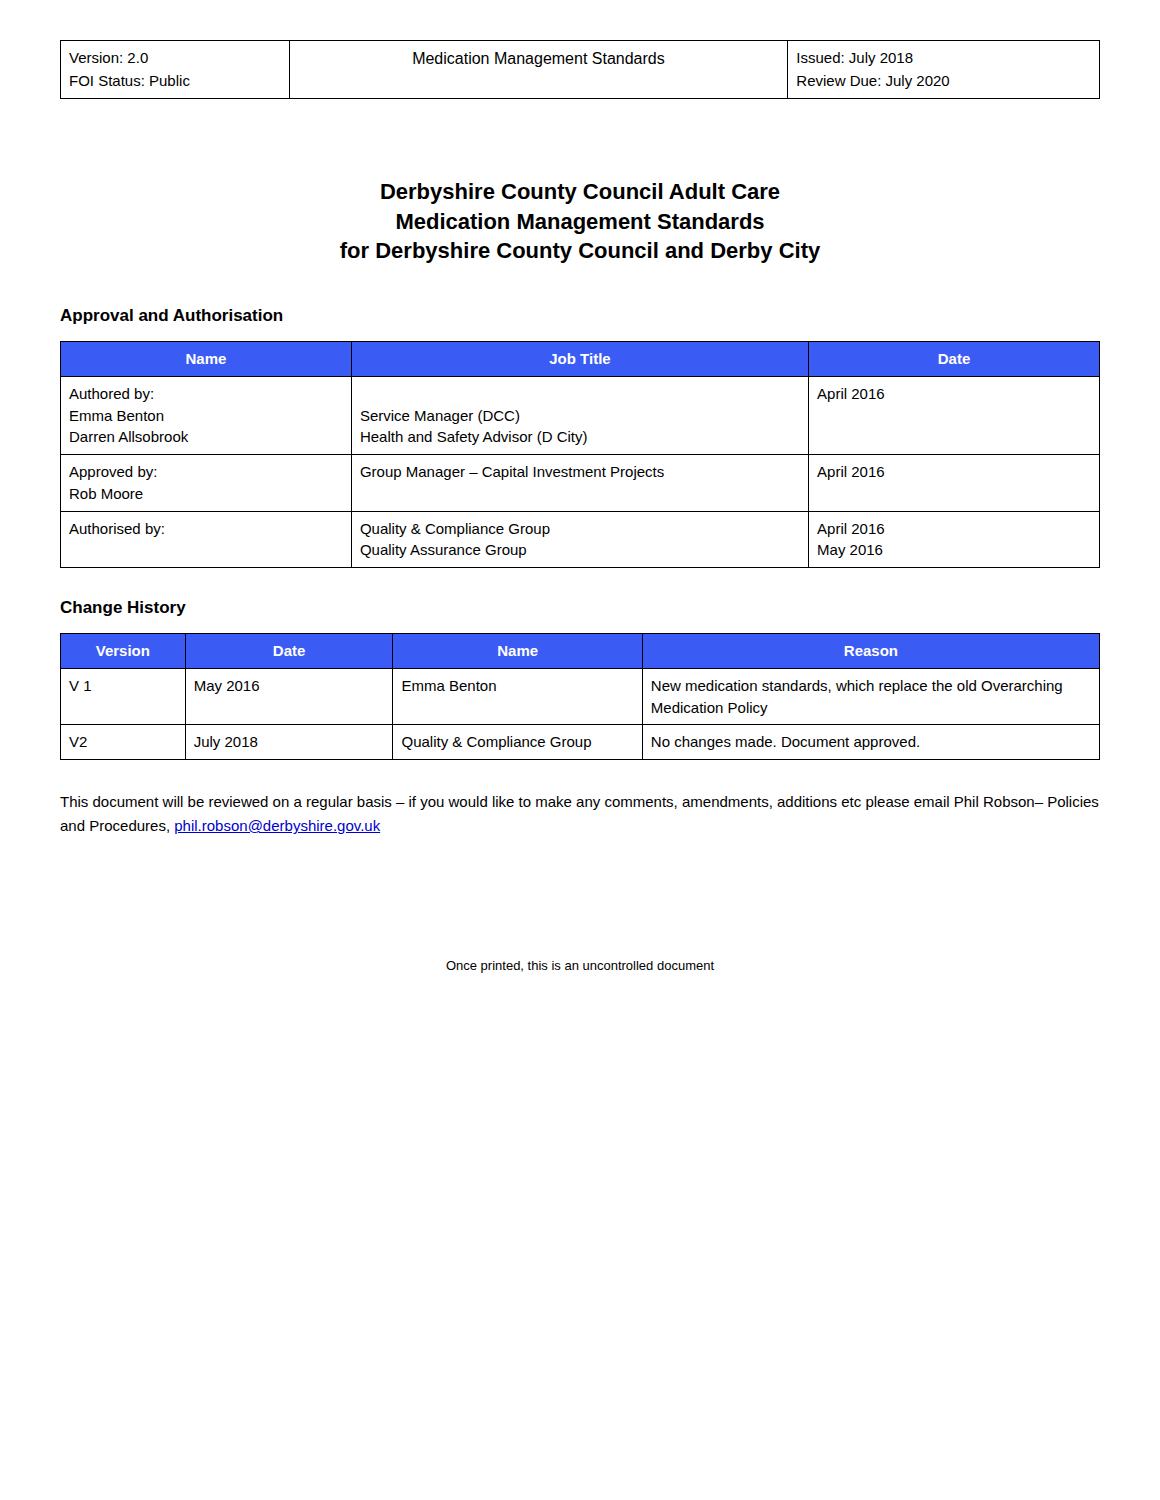| Version: 2.0 FOI Status: Public | Medication Management Standards | Issued: July 2018 Review Due: July 2020 |
Derbyshire County Council Adult Care
Medication Management Standards
for Derbyshire County Council and Derby City
Approval and Authorisation
| Name | Job Title | Date |
| --- | --- | --- |
| Authored by: Emma Benton Darren Allsobrook | Service Manager (DCC) Health and Safety Advisor (D City) | April 2016 |
| Approved by: Rob Moore | Group Manager – Capital Investment Projects | April 2016 |
| Authorised by: | Quality & Compliance Group Quality Assurance Group | April 2016 May 2016 |
Change History
| Version | Date | Name | Reason |
| --- | --- | --- | --- |
| V 1 | May 2016 | Emma Benton | New medication standards, which replace the old Overarching Medication Policy |
| V2 | July 2018 | Quality & Compliance Group | No changes made. Document approved. |
This document will be reviewed on a regular basis – if you would like to make any comments, amendments, additions etc please email Phil Robson– Policies and Procedures, phil.robson@derbyshire.gov.uk
Once printed, this is an uncontrolled document